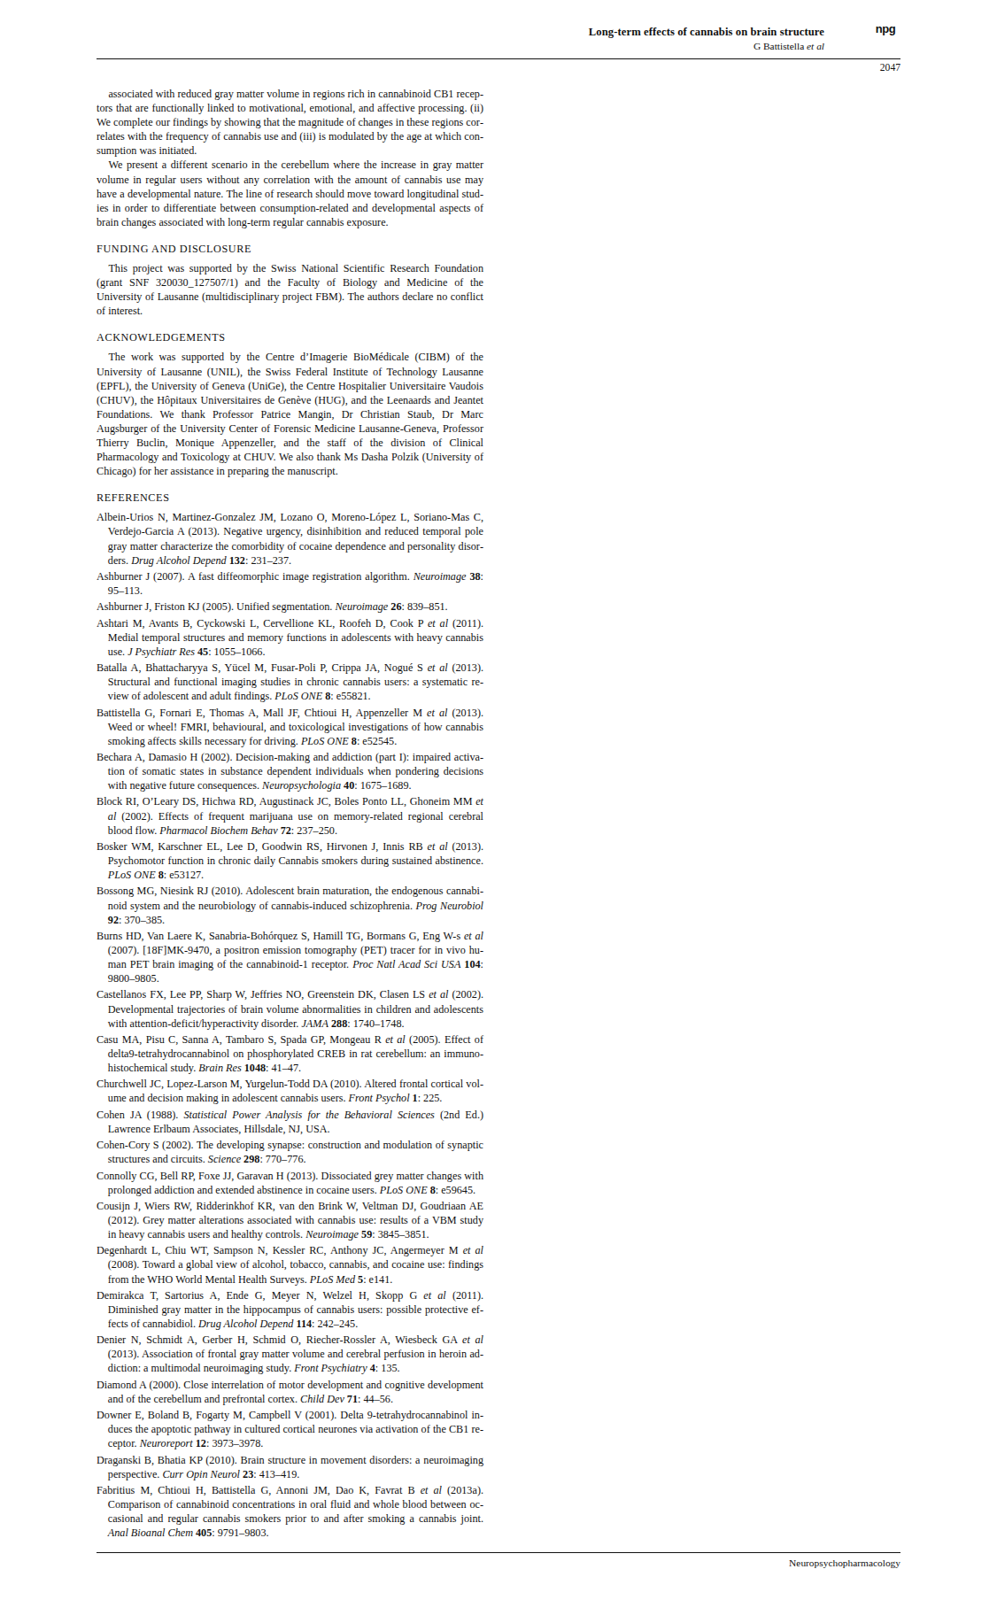npg
Long-term effects of cannabis on brain structure
G Battistella et al
2047
associated with reduced gray matter volume in regions rich in cannabinoid CB1 receptors that are functionally linked to motivational, emotional, and affective processing. (ii) We complete our findings by showing that the magnitude of changes in these regions correlates with the frequency of cannabis use and (iii) is modulated by the age at which consumption was initiated.
We present a different scenario in the cerebellum where the increase in gray matter volume in regular users without any correlation with the amount of cannabis use may have a developmental nature. The line of research should move toward longitudinal studies in order to differentiate between consumption-related and developmental aspects of brain changes associated with long-term regular cannabis exposure.
FUNDING AND DISCLOSURE
This project was supported by the Swiss National Scientific Research Foundation (grant SNF 320030_127507/1) and the Faculty of Biology and Medicine of the University of Lausanne (multidisciplinary project FBM). The authors declare no conflict of interest.
ACKNOWLEDGEMENTS
The work was supported by the Centre d’Imagerie BioMédicale (CIBM) of the University of Lausanne (UNIL), the Swiss Federal Institute of Technology Lausanne (EPFL), the University of Geneva (UniGe), the Centre Hospitalier Universitaire Vaudois (CHUV), the Hôpitaux Universitaires de Genève (HUG), and the Leenaards and Jeantet Foundations. We thank Professor Patrice Mangin, Dr Christian Staub, Dr Marc Augsburger of the University Center of Forensic Medicine Lausanne-Geneva, Professor Thierry Buclin, Monique Appenzeller, and the staff of the division of Clinical Pharmacology and Toxicology at CHUV. We also thank Ms Dasha Polzik (University of Chicago) for her assistance in preparing the manuscript.
REFERENCES
Albein-Urios N, Martinez-Gonzalez JM, Lozano O, Moreno-López L, Soriano-Mas C, Verdejo-Garcia A (2013). Negative urgency, disinhibition and reduced temporal pole gray matter characterize the comorbidity of cocaine dependence and personality disorders. Drug Alcohol Depend 132: 231–237.
Ashburner J (2007). A fast diffeomorphic image registration algorithm. Neuroimage 38: 95–113.
Ashburner J, Friston KJ (2005). Unified segmentation. Neuroimage 26: 839–851.
Ashtari M, Avants B, Cyckowski L, Cervellione KL, Roofeh D, Cook P et al (2011). Medial temporal structures and memory functions in adolescents with heavy cannabis use. J Psychiatr Res 45: 1055–1066.
Batalla A, Bhattacharyya S, Yücel M, Fusar-Poli P, Crippa JA, Nogué S et al (2013). Structural and functional imaging studies in chronic cannabis users: a systematic review of adolescent and adult findings. PLoS ONE 8: e55821.
Battistella G, Fornari E, Thomas A, Mall JF, Chtioui H, Appenzeller M et al (2013). Weed or wheel! FMRI, behavioural, and toxicological investigations of how cannabis smoking affects skills necessary for driving. PLoS ONE 8: e52545.
Bechara A, Damasio H (2002). Decision-making and addiction (part I): impaired activation of somatic states in substance dependent individuals when pondering decisions with negative future consequences. Neuropsychologia 40: 1675–1689.
Block RI, O’Leary DS, Hichwa RD, Augustinack JC, Boles Ponto LL, Ghoneim MM et al (2002). Effects of frequent marijuana use on memory-related regional cerebral blood flow. Pharmacol Biochem Behav 72: 237–250.
Bosker WM, Karschner EL, Lee D, Goodwin RS, Hirvonen J, Innis RB et al (2013). Psychomotor function in chronic daily Cannabis smokers during sustained abstinence. PLoS ONE 8: e53127.
Bossong MG, Niesink RJ (2010). Adolescent brain maturation, the endogenous cannabinoid system and the neurobiology of cannabis-induced schizophrenia. Prog Neurobiol 92: 370–385.
Burns HD, Van Laere K, Sanabria-Bohórquez S, Hamill TG, Bormans G, Eng W-s et al (2007). [18F]MK-9470, a positron emission tomography (PET) tracer for in vivo human PET brain imaging of the cannabinoid-1 receptor. Proc Natl Acad Sci USA 104: 9800–9805.
Castellanos FX, Lee PP, Sharp W, Jeffries NO, Greenstein DK, Clasen LS et al (2002). Developmental trajectories of brain volume abnormalities in children and adolescents with attention-deficit/hyperactivity disorder. JAMA 288: 1740–1748.
Casu MA, Pisu C, Sanna A, Tambaro S, Spada GP, Mongeau R et al (2005). Effect of delta9-tetrahydrocannabinol on phosphorylated CREB in rat cerebellum: an immunohistochemical study. Brain Res 1048: 41–47.
Churchwell JC, Lopez-Larson M, Yurgelun-Todd DA (2010). Altered frontal cortical volume and decision making in adolescent cannabis users. Front Psychol 1: 225.
Cohen JA (1988). Statistical Power Analysis for the Behavioral Sciences (2nd Ed.) Lawrence Erlbaum Associates, Hillsdale, NJ, USA.
Cohen-Cory S (2002). The developing synapse: construction and modulation of synaptic structures and circuits. Science 298: 770–776.
Connolly CG, Bell RP, Foxe JJ, Garavan H (2013). Dissociated grey matter changes with prolonged addiction and extended abstinence in cocaine users. PLoS ONE 8: e59645.
Cousijn J, Wiers RW, Ridderinkhof KR, van den Brink W, Veltman DJ, Goudriaan AE (2012). Grey matter alterations associated with cannabis use: results of a VBM study in heavy cannabis users and healthy controls. Neuroimage 59: 3845–3851.
Degenhardt L, Chiu WT, Sampson N, Kessler RC, Anthony JC, Angermeyer M et al (2008). Toward a global view of alcohol, tobacco, cannabis, and cocaine use: findings from the WHO World Mental Health Surveys. PLoS Med 5: e141.
Demirakca T, Sartorius A, Ende G, Meyer N, Welzel H, Skopp G et al (2011). Diminished gray matter in the hippocampus of cannabis users: possible protective effects of cannabidiol. Drug Alcohol Depend 114: 242–245.
Denier N, Schmidt A, Gerber H, Schmid O, Riecher-Rossler A, Wiesbeck GA et al (2013). Association of frontal gray matter volume and cerebral perfusion in heroin addiction: a multimodal neuroimaging study. Front Psychiatry 4: 135.
Diamond A (2000). Close interrelation of motor development and cognitive development and of the cerebellum and prefrontal cortex. Child Dev 71: 44–56.
Downer E, Boland B, Fogarty M, Campbell V (2001). Delta 9-tetrahydrocannabinol induces the apoptotic pathway in cultured cortical neurones via activation of the CB1 receptor. Neuroreport 12: 3973–3978.
Draganski B, Bhatia KP (2010). Brain structure in movement disorders: a neuroimaging perspective. Curr Opin Neurol 23: 413–419.
Fabritius M, Chtioui H, Battistella G, Annoni JM, Dao K, Favrat B et al (2013a). Comparison of cannabinoid concentrations in oral fluid and whole blood between occasional and regular cannabis smokers prior to and after smoking a cannabis joint. Anal Bioanal Chem 405: 9791–9803.
Neuropsychopharmacology